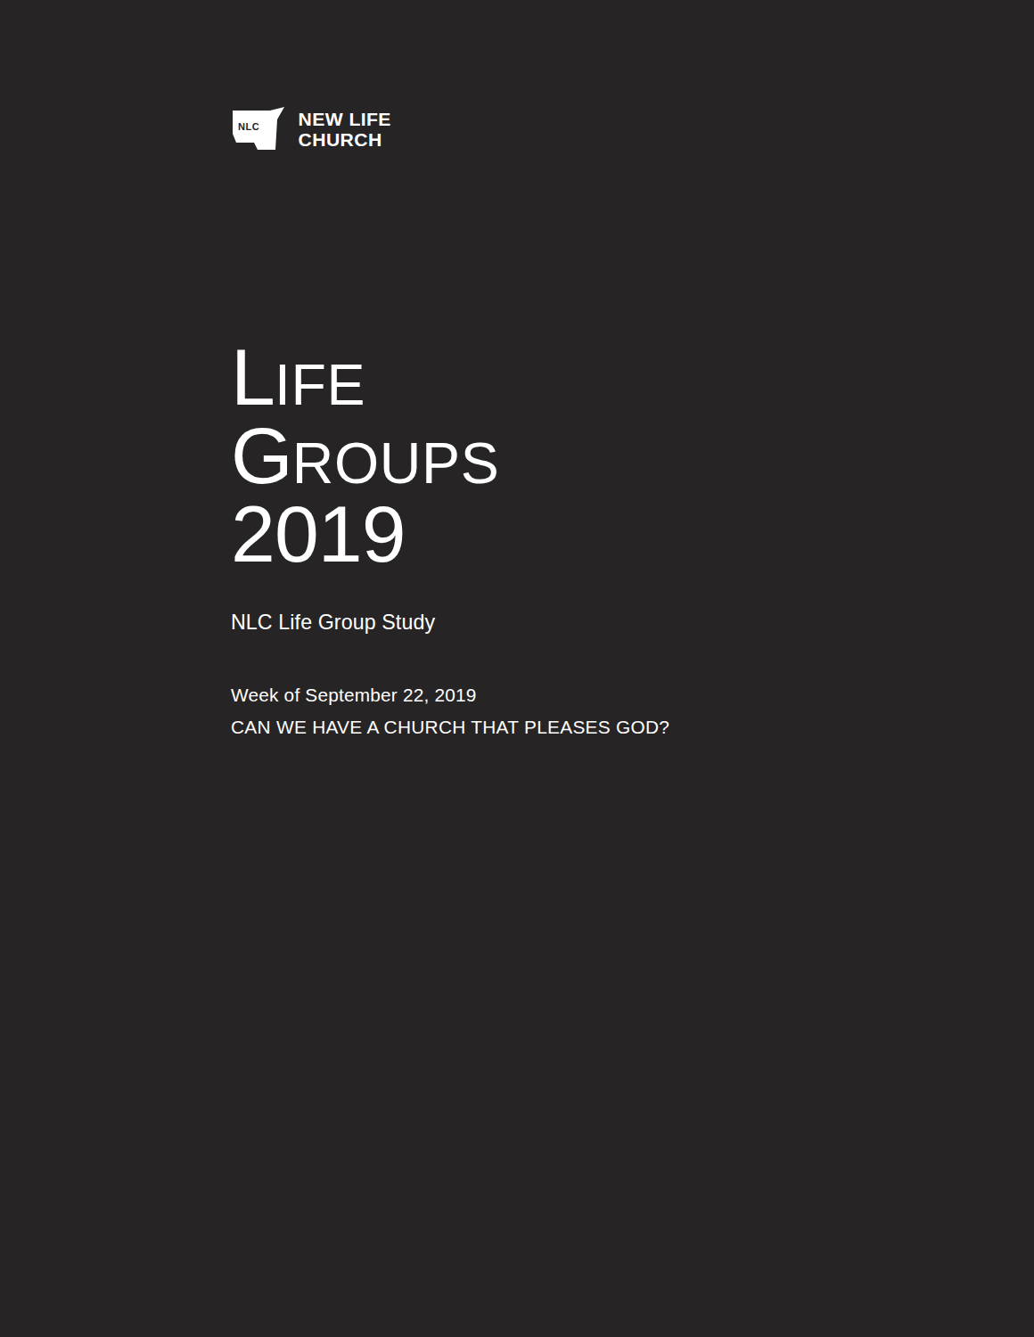New Life Church mark NLC
New Life
Church
LIFE GROUPS 2019
NLC Life Group Study
Week of September 22, 2019 Can we have a church that pleases God?